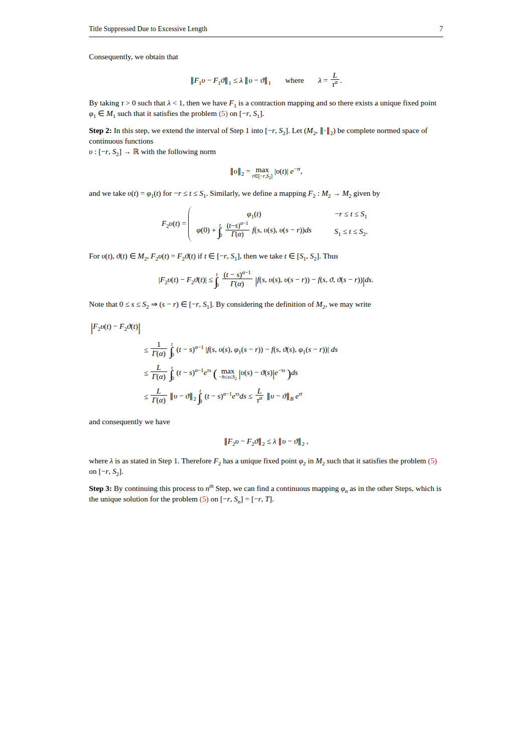Title Suppressed Due to Excessive Length 7
Consequently, we obtain that
∥F1υ − F1ϑ∥1 ≤ λ ∥υ − ϑ∥1 where λ = Lτα.
By taking τ > 0 such that λ < 1, then we have F1 is a contraction mapping and so there exists a unique fixed point φ1 ∈ M1 such that it satisfies the problem (5) on [−r, S1].
Step 2: In this step, we extend the interval of Step 1 into [−r, S2]. Let (M2, ∥·∥2) be complete normed space of continuous functions
υ : [−r, S2] → ℝ with the following norm
∥υ∥2 = max t∈[−r,S2] |υ(t)| e−τt,
and we take υ(t) = φ1(t) for −r ≤ t ≤ S1. Similarly, we define a mapping F2 : M2 → M2 given by
F2υ(t) =
| φ 1 ( t ) | − r ≤ t ≤ S 1 |
| φ (0) + ∫ t 0 ( t − s ) α −1 Γ ( α ) f ( s , υ ( s ), υ ( s − r )) ds | S 1 ≤ t ≤ S 2 . |
For υ(t), ϑ(t) ∈ M2, F2υ(t) = F2ϑ(t) if t ∈ [−r, S1], then we take t ∈ [S1, S2]. Thus
|F2υ(t) − F2ϑ(t)| ≤ ∫t 0 (t − s)α−1 Γ(α) |f(s, υ(s), υ(s − r)) − f(s, ϑ, ϑ(s − r))|ds.
Note that 0 ≤ s ≤ S2 ⇒ (s − r) ∈ [−r, S1]. By considering the definition of M2, we may write
| / F 2 υ ( t ) − F 2 ϑ ( t ) / | | |
| | ≤ | 1 Γ ( α ) ∫ t 0 ( t − s ) α −1 / f ( s , υ ( s ), φ 1 ( s − r )) − f ( s , ϑ ( s ), φ 1 ( s − r )) / ds |
| | ≤ | L Γ ( α ) ∫ t 0 ( t − s ) α −1 e τs ( max − h ≤ s ≤ S 2 / υ ( s ) − ϑ ( s ) / e − τs ) ds |
| | ≤ | L Γ ( α ) ∥ υ − ϑ ∥ 2 ∫ t 0 ( t − s ) α −1 e τs ds ≤ L τ α ∥ υ − ϑ ∥ B e τt |
and consequently we have
∥F2υ − F2ϑ∥2 ≤ λ ∥υ − ϑ∥2 ,
where λ is as stated in Step 1. Therefore F2 has a unique fixed point φ2 in M2 such that it satisfies the problem (5) on [−r, S2].
Step 3: By continuing this process to nth Step, we can find a continuous mapping φn as in the other Steps, which is the unique solution for the problem (5) on [−r, Sn] = [−r, T].